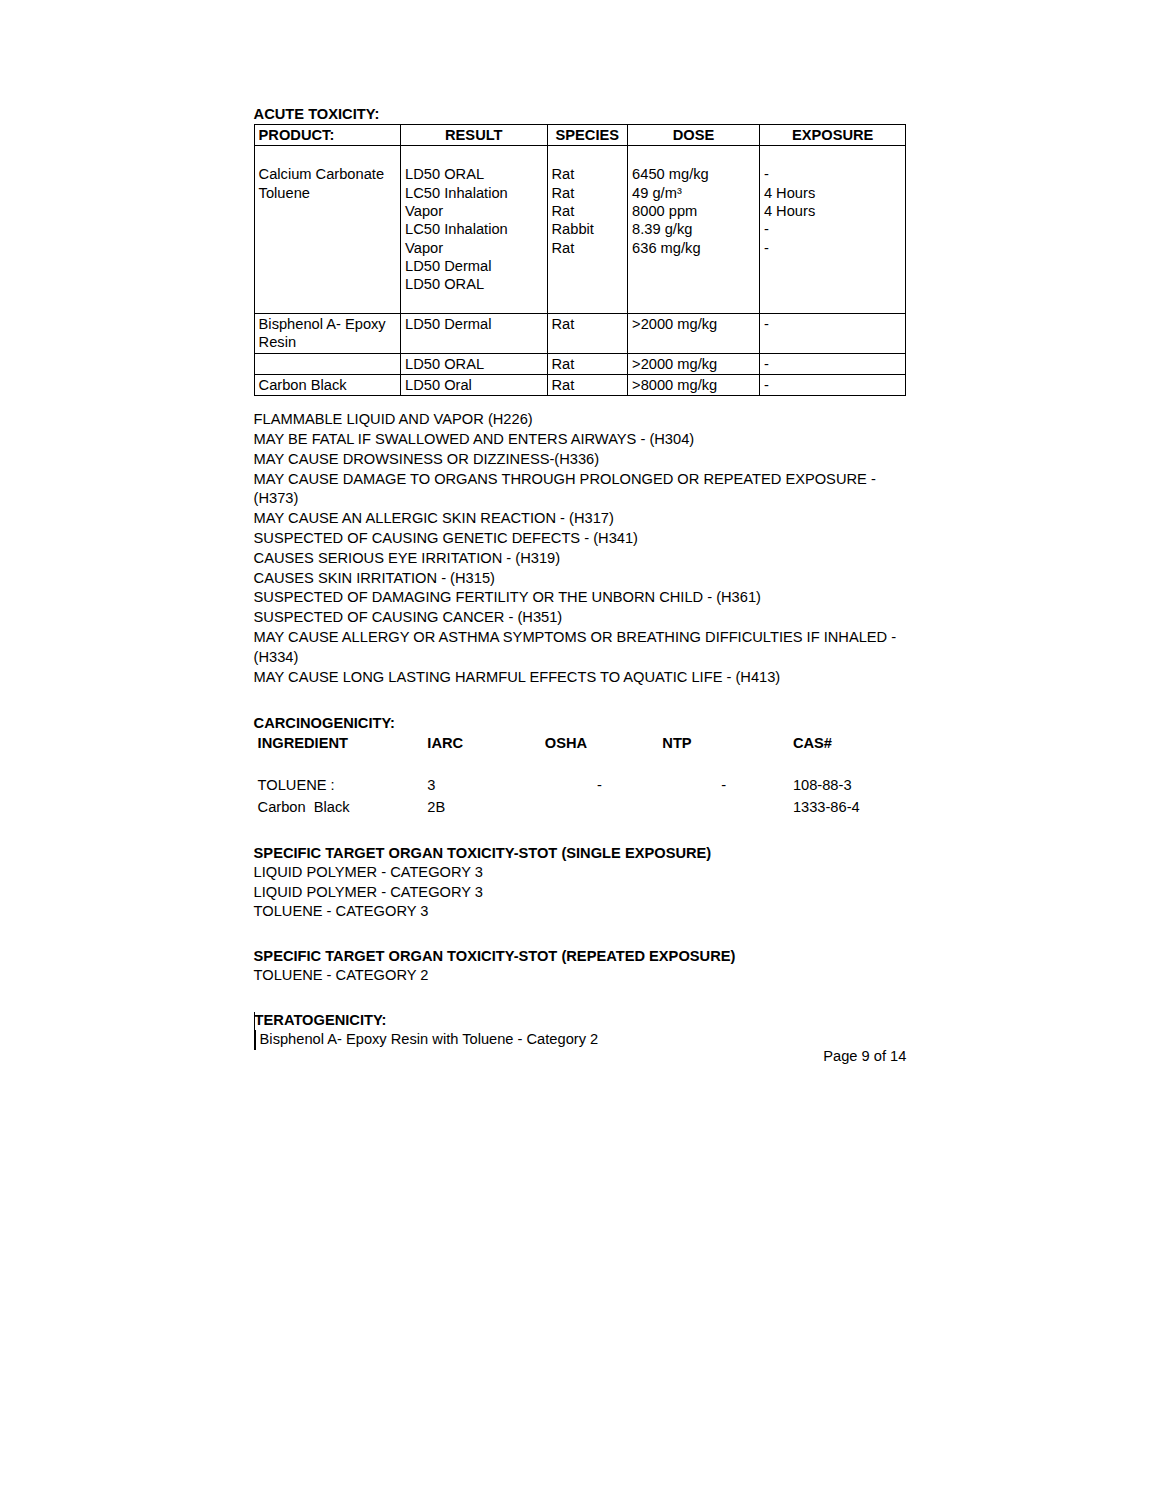ACUTE TOXICITY:
| PRODUCT: | RESULT | SPECIES | DOSE | EXPOSURE |
| --- | --- | --- | --- | --- |
| Calcium Carbonate Toluene | LD50 ORAL LC50 Inhalation Vapor LC50 Inhalation Vapor LD50 Dermal LD50 ORAL | Rat Rat Rat Rabbit Rat | 6450 mg/kg 49 g/m³ 8000 ppm 8.39 g/kg 636 mg/kg | - 4 Hours 4 Hours - - |
| Bisphenol A- Epoxy Resin | LD50 Dermal | Rat | >2000 mg/kg | - |
| | LD50 ORAL | Rat | >2000 mg/kg | - |
| Carbon Black | LD50 Oral | Rat | >8000 mg/kg | - |
FLAMMABLE LIQUID AND VAPOR (H226)
MAY BE FATAL IF SWALLOWED AND ENTERS AIRWAYS - (H304)
MAY CAUSE DROWSINESS OR DIZZINESS-(H336)
MAY CAUSE DAMAGE TO ORGANS THROUGH PROLONGED OR REPEATED EXPOSURE - (H373)
MAY CAUSE AN ALLERGIC SKIN REACTION - (H317)
SUSPECTED OF CAUSING GENETIC DEFECTS - (H341)
CAUSES SERIOUS EYE IRRITATION - (H319)
CAUSES SKIN IRRITATION - (H315)
SUSPECTED OF DAMAGING FERTILITY OR THE UNBORN CHILD - (H361)
SUSPECTED OF CAUSING CANCER - (H351)
MAY CAUSE ALLERGY OR ASTHMA SYMPTOMS OR BREATHING DIFFICULTIES IF INHALED - (H334)
MAY CAUSE LONG LASTING HARMFUL EFFECTS TO AQUATIC LIFE - (H413)
CARCINOGENICITY:
| INGREDIENT | IARC | OSHA | NTP | CAS# |
| --- | --- | --- | --- | --- |
| TOLUENE : | 3 | - | - | 108-88-3 |
| Carbon Black | 2B | | | 1333-86-4 |
SPECIFIC TARGET ORGAN TOXICITY-STOT (SINGLE EXPOSURE)
LIQUID POLYMER - CATEGORY 3
LIQUID POLYMER - CATEGORY 3
TOLUENE - CATEGORY 3
SPECIFIC TARGET ORGAN TOXICITY-STOT (REPEATED EXPOSURE)
TOLUENE - CATEGORY 2
TERATOGENICITY:
Bisphenol A- Epoxy Resin with Toluene - Category 2
Page 9 of 14